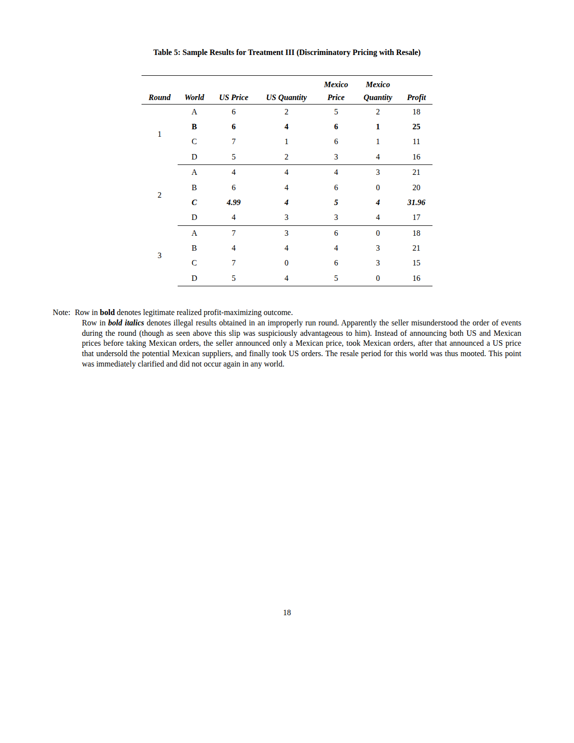Table 5: Sample Results for Treatment III (Discriminatory Pricing with Resale)
| | | | | Mexico | Mexico | |
| --- | --- | --- | --- | --- | --- | --- |
| Round | World | US Price | US Quantity | Price | Quantity | Profit |
| 1 | A | 6 | 2 | 5 | 2 | 18 |
| B | 6 | 4 | 6 | 1 | 25 |
| C | 7 | 1 | 6 | 1 | 11 |
| D | 5 | 2 | 3 | 4 | 16 |
| 2 | A | 4 | 4 | 4 | 3 | 21 |
| B | 6 | 4 | 6 | 0 | 20 |
| C | 4.99 | 4 | 5 | 4 | 31.96 |
| D | 4 | 3 | 3 | 4 | 17 |
| 3 | A | 7 | 3 | 6 | 0 | 18 |
| B | 4 | 4 | 4 | 3 | 21 |
| C | 7 | 0 | 6 | 3 | 15 |
| D | 5 | 4 | 5 | 0 | 16 |
| Note: | Row in bold denotes legitimate realized profit-maximizing outcome. Row in bold italics denotes illegal results obtained in an improperly run round. Apparently the seller misunderstood the order of events during the round (though as seen above this slip was suspiciously advantageous to him). Instead of announcing both US and Mexican prices before taking Mexican orders, the seller announced only a Mexican price, took Mexican orders, after that announced a US price that undersold the potential Mexican suppliers, and finally took US orders. The resale period for this world was thus mooted. This point was immediately clarified and did not occur again in any world. |
18